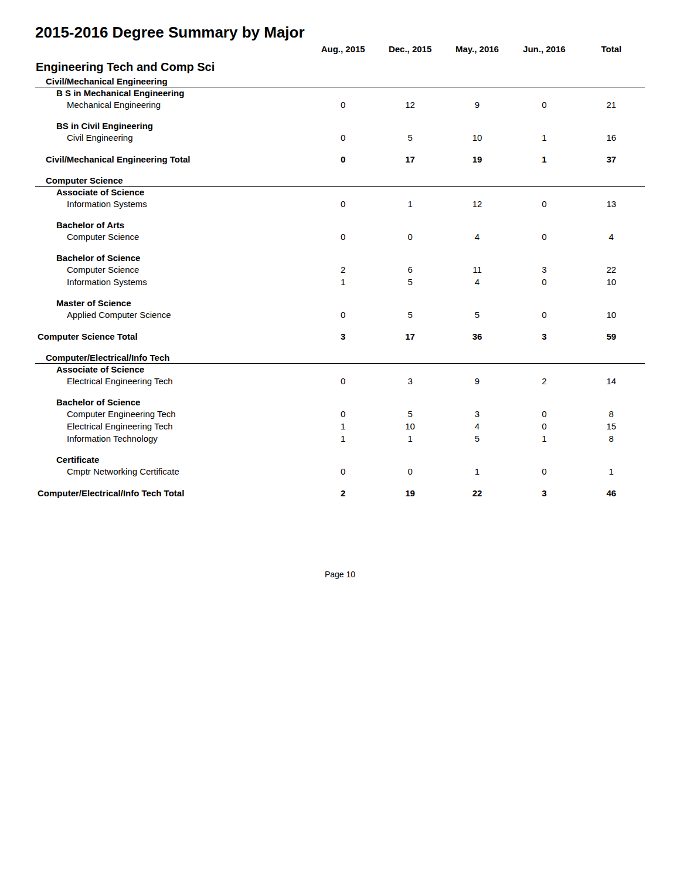2015-2016 Degree Summary by Major
| | Aug., 2015 | Dec., 2015 | May., 2016 | Jun., 2016 | Total |
| --- | --- | --- | --- | --- | --- |
| Engineering Tech and Comp Sci |
| Civil/Mechanical Engineering |
| B S in Mechanical Engineering | | | | | |
| Mechanical Engineering | 0 | 12 | 9 | 0 | 21 |
| BS in Civil Engineering | | | | | |
| Civil Engineering | 0 | 5 | 10 | 1 | 16 |
| Civil/Mechanical Engineering Total | 0 | 17 | 19 | 1 | 37 |
| Computer Science |
| Associate of Science | | | | | |
| Information Systems | 0 | 1 | 12 | 0 | 13 |
| Bachelor of Arts | | | | | |
| Computer Science | 0 | 0 | 4 | 0 | 4 |
| Bachelor of Science | | | | | |
| Computer Science | 2 | 6 | 11 | 3 | 22 |
| Information Systems | 1 | 5 | 4 | 0 | 10 |
| Master of Science | | | | | |
| Applied Computer Science | 0 | 5 | 5 | 0 | 10 |
| Computer Science Total | 3 | 17 | 36 | 3 | 59 |
| Computer/Electrical/Info Tech |
| Associate of Science | | | | | |
| Electrical Engineering Tech | 0 | 3 | 9 | 2 | 14 |
| Bachelor of Science | | | | | |
| Computer Engineering Tech | 0 | 5 | 3 | 0 | 8 |
| Electrical Engineering Tech | 1 | 10 | 4 | 0 | 15 |
| Information Technology | 1 | 1 | 5 | 1 | 8 |
| Certificate | | | | | |
| Cmptr Networking Certificate | 0 | 0 | 1 | 0 | 1 |
| Computer/Electrical/Info Tech Total | 2 | 19 | 22 | 3 | 46 |
Page 10